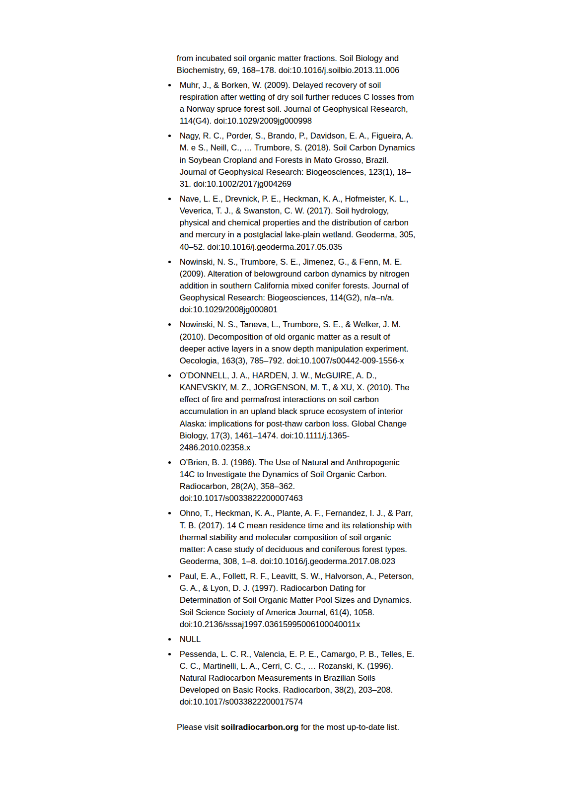from incubated soil organic matter fractions. Soil Biology and Biochemistry, 69, 168–178. doi:10.1016/j.soilbio.2013.11.006
Muhr, J., & Borken, W. (2009). Delayed recovery of soil respiration after wetting of dry soil further reduces C losses from a Norway spruce forest soil. Journal of Geophysical Research, 114(G4). doi:10.1029/2009jg000998
Nagy, R. C., Porder, S., Brando, P., Davidson, E. A., Figueira, A. M. e S., Neill, C., … Trumbore, S. (2018). Soil Carbon Dynamics in Soybean Cropland and Forests in Mato Grosso, Brazil. Journal of Geophysical Research: Biogeosciences, 123(1), 18–31. doi:10.1002/2017jg004269
Nave, L. E., Drevnick, P. E., Heckman, K. A., Hofmeister, K. L., Veverica, T. J., & Swanston, C. W. (2017). Soil hydrology, physical and chemical properties and the distribution of carbon and mercury in a postglacial lake-plain wetland. Geoderma, 305, 40–52. doi:10.1016/j.geoderma.2017.05.035
Nowinski, N. S., Trumbore, S. E., Jimenez, G., & Fenn, M. E. (2009). Alteration of belowground carbon dynamics by nitrogen addition in southern California mixed conifer forests. Journal of Geophysical Research: Biogeosciences, 114(G2), n/a–n/a. doi:10.1029/2008jg000801
Nowinski, N. S., Taneva, L., Trumbore, S. E., & Welker, J. M. (2010). Decomposition of old organic matter as a result of deeper active layers in a snow depth manipulation experiment. Oecologia, 163(3), 785–792. doi:10.1007/s00442-009-1556-x
O’DONNELL, J. A., HARDEN, J. W., McGUIRE, A. D., KANEVSKIY, M. Z., JORGENSON, M. T., & XU, X. (2010). The effect of fire and permafrost interactions on soil carbon accumulation in an upland black spruce ecosystem of interior Alaska: implications for post-thaw carbon loss. Global Change Biology, 17(3), 1461–1474. doi:10.1111/j.1365-2486.2010.02358.x
O’Brien, B. J. (1986). The Use of Natural and Anthropogenic 14C to Investigate the Dynamics of Soil Organic Carbon. Radiocarbon, 28(2A), 358–362. doi:10.1017/s0033822200007463
Ohno, T., Heckman, K. A., Plante, A. F., Fernandez, I. J., & Parr, T. B. (2017). 14 C mean residence time and its relationship with thermal stability and molecular composition of soil organic matter: A case study of deciduous and coniferous forest types. Geoderma, 308, 1–8. doi:10.1016/j.geoderma.2017.08.023
Paul, E. A., Follett, R. F., Leavitt, S. W., Halvorson, A., Peterson, G. A., & Lyon, D. J. (1997). Radiocarbon Dating for Determination of Soil Organic Matter Pool Sizes and Dynamics. Soil Science Society of America Journal, 61(4), 1058. doi:10.2136/sssaj1997.03615995006100040011x
NULL
Pessenda, L. C. R., Valencia, E. P. E., Camargo, P. B., Telles, E. C. C., Martinelli, L. A., Cerri, C. C., … Rozanski, K. (1996). Natural Radiocarbon Measurements in Brazilian Soils Developed on Basic Rocks. Radiocarbon, 38(2), 203–208. doi:10.1017/s0033822200017574
Please visit soilradiocarbon.org for the most up-to-date list.